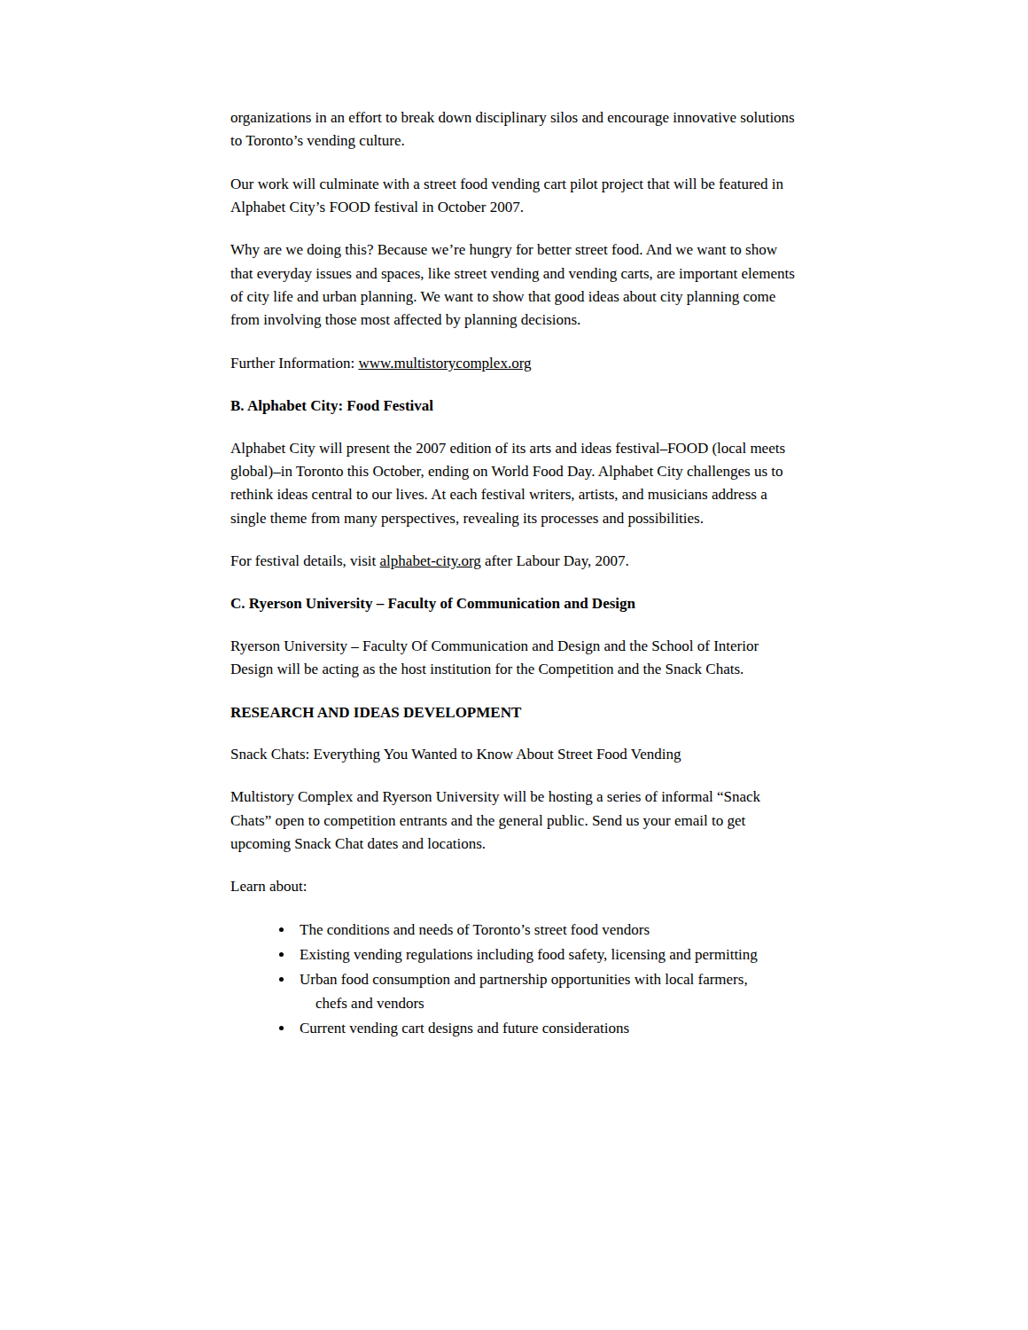organizations in an effort to break down disciplinary silos and encourage innovative solutions to Toronto’s vending culture.
Our work will culminate with a street food vending cart pilot project that will be featured in Alphabet City’s FOOD festival in October 2007.
Why are we doing this? Because we’re hungry for better street food. And we want to show that everyday issues and spaces, like street vending and vending carts, are important elements of city life and urban planning. We want to show that good ideas about city planning come from involving those most affected by planning decisions.
Further Information: www.multistorycomplex.org
B. Alphabet City: Food Festival
Alphabet City will present the 2007 edition of its arts and ideas festival–FOOD (local meets global)–in Toronto this October, ending on World Food Day. Alphabet City challenges us to rethink ideas central to our lives. At each festival writers, artists, and musicians address a single theme from many perspectives, revealing its processes and possibilities.
For festival details, visit alphabet-city.org after Labour Day, 2007.
C. Ryerson University – Faculty of Communication and Design
Ryerson University – Faculty Of Communication and Design and the School of Interior Design will be acting as the host institution for the Competition and the Snack Chats.
Research and Ideas Development
Snack Chats: Everything You Wanted to Know About Street Food Vending
Multistory Complex and Ryerson University will be hosting a series of informal “Snack Chats” open to competition entrants and the general public. Send us your email to get upcoming Snack Chat dates and locations.
Learn about:
The conditions and needs of Toronto’s street food vendors
Existing vending regulations including food safety, licensing and permitting
Urban food consumption and partnership opportunities with local farmers,chefs and vendors
Current vending cart designs and future considerations